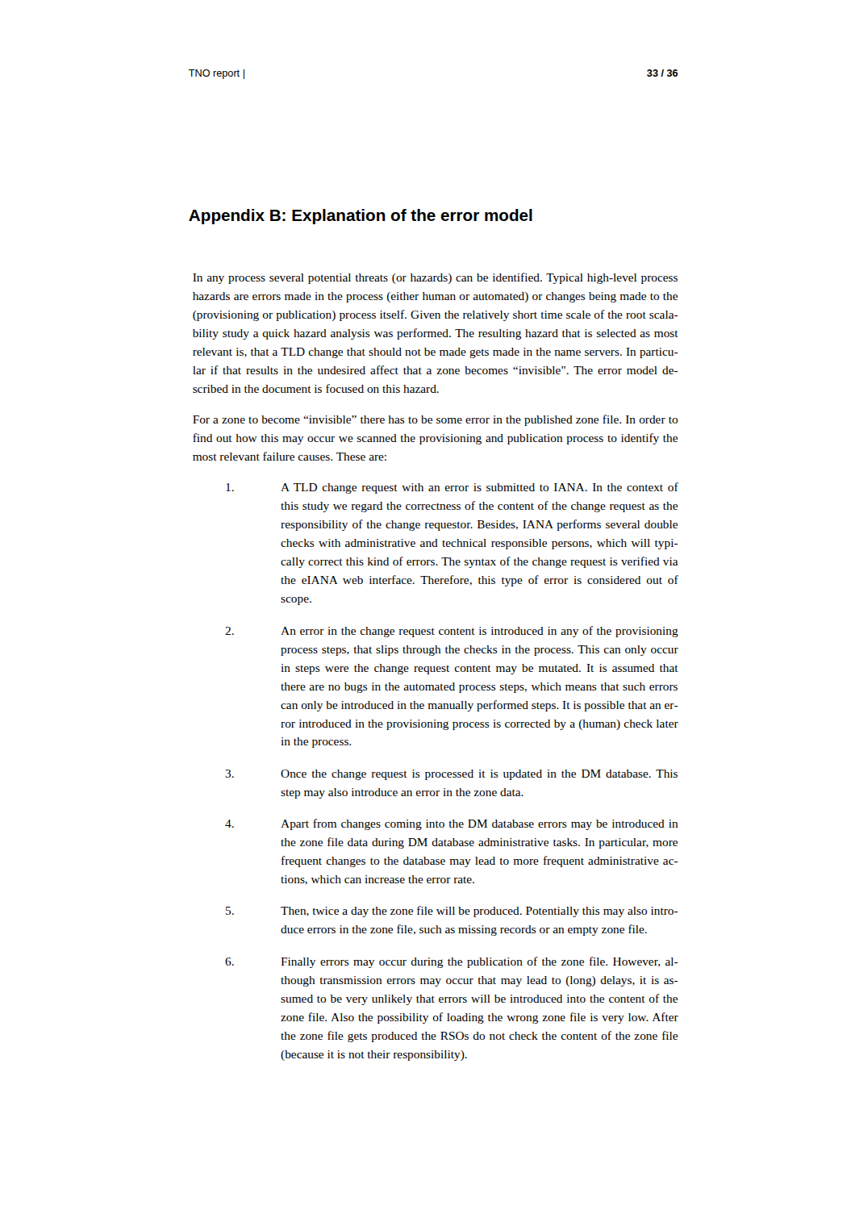TNO report |
33 / 36
Appendix B: Explanation of the error model
In any process several potential threats (or hazards) can be identified. Typical high-level process hazards are errors made in the process (either human or automated) or changes being made to the (provisioning or publication) process itself. Given the relatively short time scale of the root scalability study a quick hazard analysis was performed. The resulting hazard that is selected as most relevant is, that a TLD change that should not be made gets made in the name servers. In particular if that results in the undesired affect that a zone becomes “invisible". The error model described in the document is focused on this hazard.
For a zone to become “invisible” there has to be some error in the published zone file. In order to find out how this may occur we scanned the provisioning and publication process to identify the most relevant failure causes. These are:
A TLD change request with an error is submitted to IANA. In the context of this study we regard the correctness of the content of the change request as the responsibility of the change requestor. Besides, IANA performs several double checks with administrative and technical responsible persons, which will typically correct this kind of errors. The syntax of the change request is verified via the eIANA web interface. Therefore, this type of error is considered out of scope.
An error in the change request content is introduced in any of the provisioning process steps, that slips through the checks in the process. This can only occur in steps were the change request content may be mutated. It is assumed that there are no bugs in the automated process steps, which means that such errors can only be introduced in the manually performed steps. It is possible that an error introduced in the provisioning process is corrected by a (human) check later in the process.
Once the change request is processed it is updated in the DM database. This step may also introduce an error in the zone data.
Apart from changes coming into the DM database errors may be introduced in the zone file data during DM database administrative tasks. In particular, more frequent changes to the database may lead to more frequent administrative actions, which can increase the error rate.
Then, twice a day the zone file will be produced. Potentially this may also introduce errors in the zone file, such as missing records or an empty zone file.
Finally errors may occur during the publication of the zone file. However, although transmission errors may occur that may lead to (long) delays, it is assumed to be very unlikely that errors will be introduced into the content of the zone file. Also the possibility of loading the wrong zone file is very low. After the zone file gets produced the RSOs do not check the content of the zone file (because it is not their responsibility).